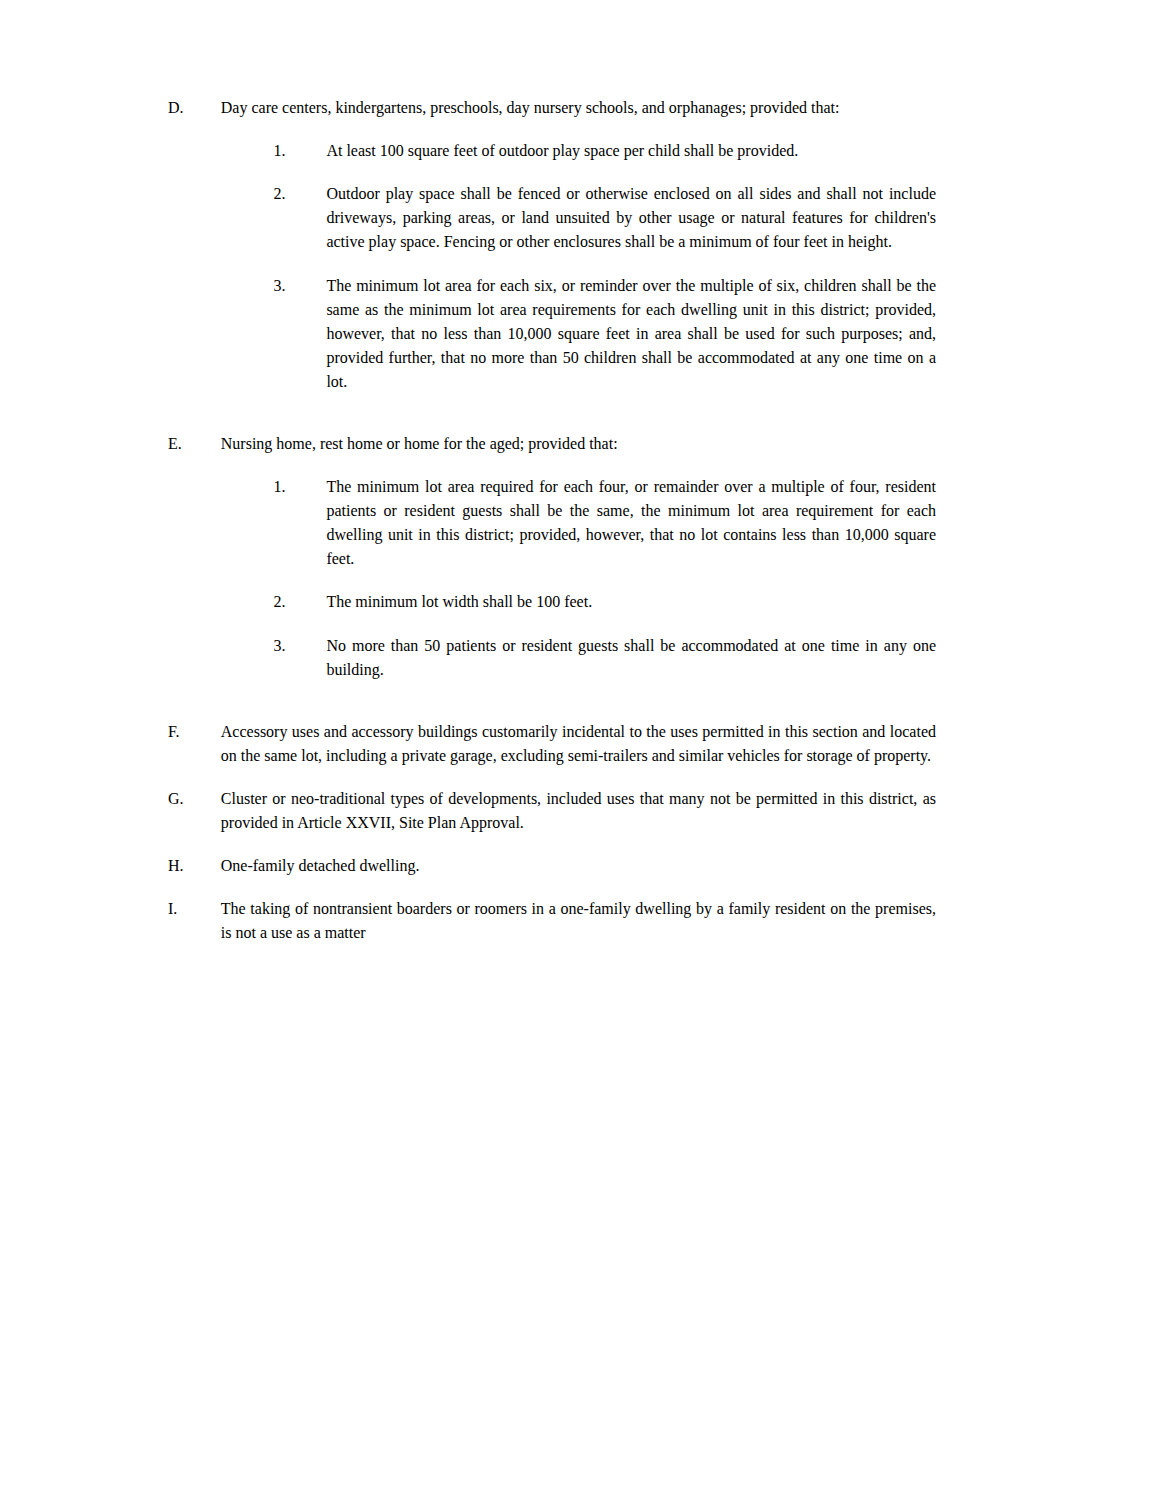D.
Day care centers, kindergartens, preschools, day nursery schools, and orphanages; provided that:
1.
At least 100 square feet of outdoor play space per child shall be provided.
2.
Outdoor play space shall be fenced or otherwise enclosed on all sides and shall not include driveways, parking areas, or land unsuited by other usage or natural features for children's active play space. Fencing or other enclosures shall be a minimum of four feet in height.
3.
The minimum lot area for each six, or reminder over the multiple of six, children shall be the same as the minimum lot area requirements for each dwelling unit in this district; provided, however, that no less than 10,000 square feet in area shall be used for such purposes; and, provided further, that no more than 50 children shall be accommodated at any one time on a lot.
E.
Nursing home, rest home or home for the aged; provided that:
1.
The minimum lot area required for each four, or remainder over a multiple of four, resident patients or resident guests shall be the same, the minimum lot area requirement for each dwelling unit in this district; provided, however, that no lot contains less than 10,000 square feet.
2.
The minimum lot width shall be 100 feet.
3.
No more than 50 patients or resident guests shall be accommodated at one time in any one building.
F.
Accessory uses and accessory buildings customarily incidental to the uses permitted in this section and located on the same lot, including a private garage, excluding semi-trailers and similar vehicles for storage of property.
G.
Cluster or neo-traditional types of developments, included uses that many not be permitted in this district, as provided in Article XXVII, Site Plan Approval.
H.
One-family detached dwelling.
I.
The taking of nontransient boarders or roomers in a one-family dwelling by a family resident on the premises, is not a use as a matter